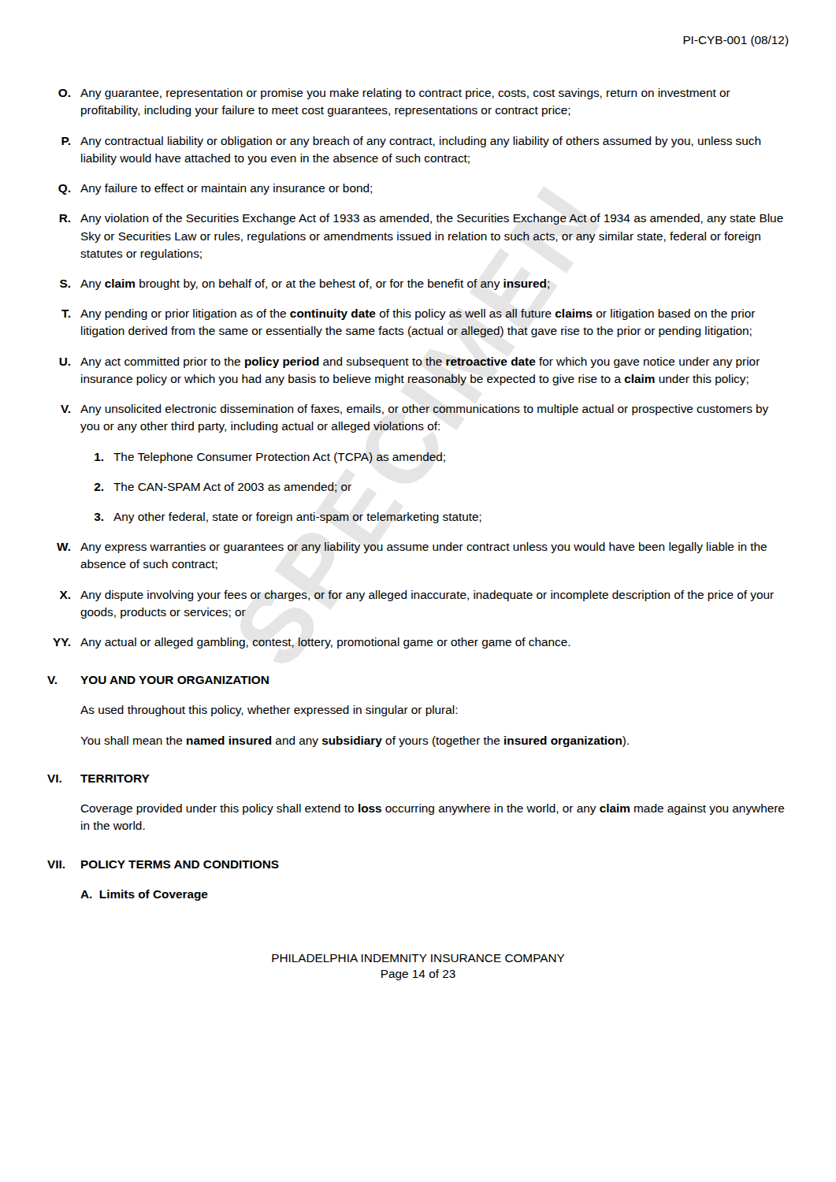SPECIMEN
PI-CYB-001 (08/12)
O.
Any guarantee, representation or promise you make relating to contract price, costs, cost savings, return on investment or profitability, including your failure to meet cost guarantees, representations or contract price;
P.
Any contractual liability or obligation or any breach of any contract, including any liability of others assumed by you, unless such liability would have attached to you even in the absence of such contract;
Q.
Any failure to effect or maintain any insurance or bond;
R.
Any violation of the Securities Exchange Act of 1933 as amended, the Securities Exchange Act of 1934 as amended, any state Blue Sky or Securities Law or rules, regulations or amendments issued in relation to such acts, or any similar state, federal or foreign statutes or regulations;
S.
Any claim brought by, on behalf of, or at the behest of, or for the benefit of any insured;
T.
Any pending or prior litigation as of the continuity date of this policy as well as all future claims or litigation based on the prior litigation derived from the same or essentially the same facts (actual or alleged) that gave rise to the prior or pending litigation;
U.
Any act committed prior to the policy period and subsequent to the retroactive date for which you gave notice under any prior insurance policy or which you had any basis to believe might reasonably be expected to give rise to a claim under this policy;
V.
Any unsolicited electronic dissemination of faxes, emails, or other communications to multiple actual or prospective customers by you or any other third party, including actual or alleged violations of:
1.
The Telephone Consumer Protection Act (TCPA) as amended;
2.
The CAN-SPAM Act of 2003 as amended; or
3.
Any other federal, state or foreign anti-spam or telemarketing statute;
W.
Any express warranties or guarantees or any liability you assume under contract unless you would have been legally liable in the absence of such contract;
X.
Any dispute involving your fees or charges, or for any alleged inaccurate, inadequate or incomplete description of the price of your goods, products or services; or
YY.
Any actual or alleged gambling, contest, lottery, promotional game or other game of chance.
V.
YOU AND YOUR ORGANIZATION
As used throughout this policy, whether expressed in singular or plural:
You shall mean the named insured and any subsidiary of yours (together the insured organization).
VI.
TERRITORY
Coverage provided under this policy shall extend to loss occurring anywhere in the world, or any claim made against you anywhere in the world.
VII.
POLICY TERMS AND CONDITIONS
A. Limits of Coverage
PHILADELPHIA INDEMNITY INSURANCE COMPANY
Page 14 of 23